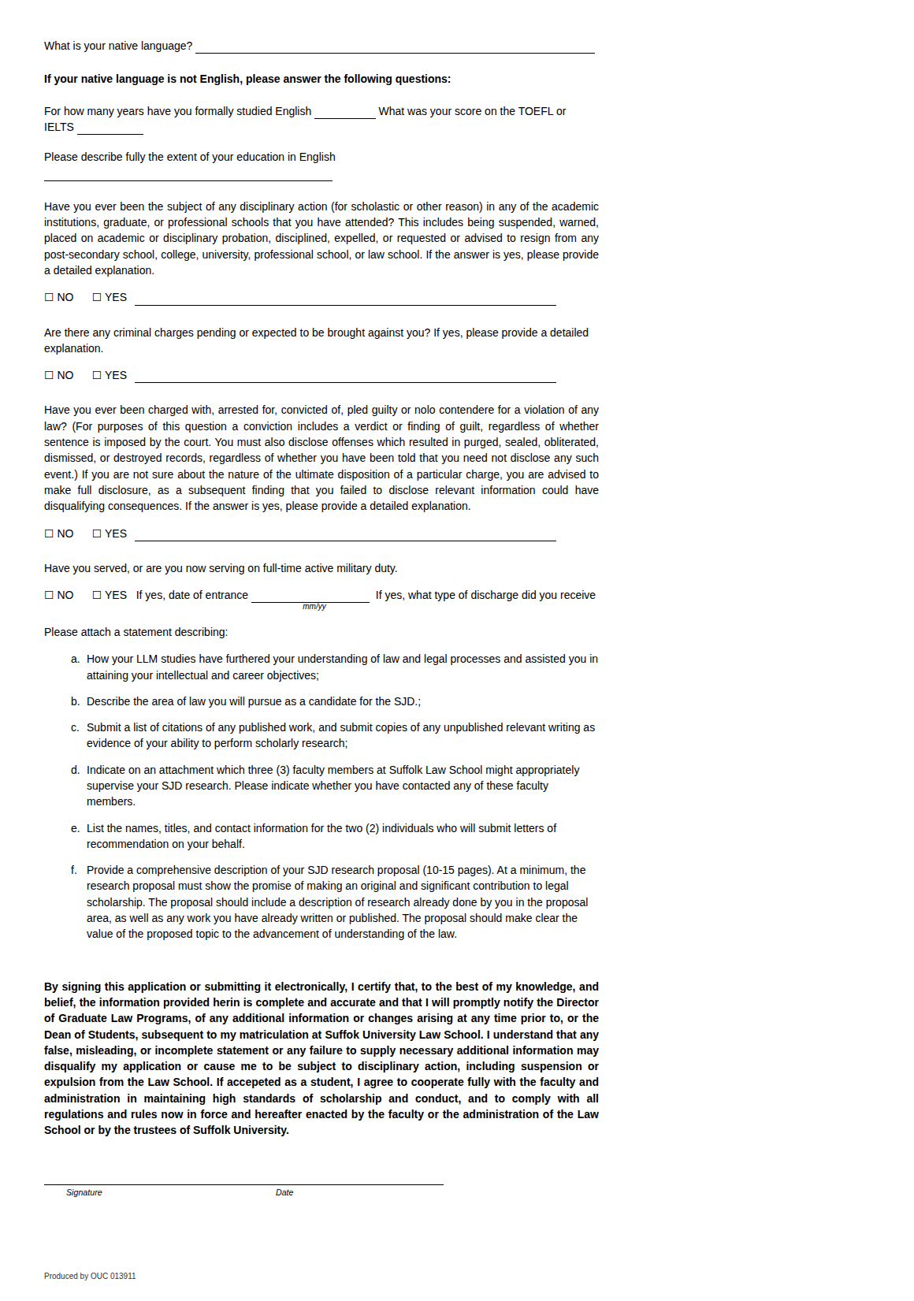What is your native language?
If your native language is not English, please answer the following questions:
For how many years have you formally studied English What was your score on the TOEFL or IELTS
Please describe fully the extent of your education in English
Have you ever been the subject of any disciplinary action (for scholastic or other reason) in any of the academic institutions, graduate, or professional schools that you have attended? This includes being suspended, warned, placed on academic or disciplinary probation, disciplined, expelled, or requested or advised to resign from any post-secondary school, college, university, professional school, or law school. If the answer is yes, please provide a detailed explanation.
☐ NO ☐ YES
Are there any criminal charges pending or expected to be brought against you? If yes, please provide a detailed explanation.
☐ NO ☐ YES
Have you ever been charged with, arrested for, convicted of, pled guilty or nolo contendere for a violation of any law? (For purposes of this question a conviction includes a verdict or finding of guilt, regardless of whether sentence is imposed by the court. You must also disclose offenses which resulted in purged, sealed, obliterated, dismissed, or destroyed records, regardless of whether you have been told that you need not disclose any such event.) If you are not sure about the nature of the ultimate disposition of a particular charge, you are advised to make full disclosure, as a subsequent finding that you failed to disclose relevant information could have disqualifying consequences. If the answer is yes, please provide a detailed explanation.
☐ NO ☐ YES
Have you served, or are you now serving on full-time active military duty.
☐ NO ☐ YES If yes, date of entrance If yes, what type of discharge did you receive mm/yy
Please attach a statement describing:
a. How your LLM studies have furthered your understanding of law and legal processes and assisted you in attaining your intellectual and career objectives;
b. Describe the area of law you will pursue as a candidate for the SJD.;
c. Submit a list of citations of any published work, and submit copies of any unpublished relevant writing as evidence of your ability to perform scholarly research;
d. Indicate on an attachment which three (3) faculty members at Suffolk Law School might appropriately supervise your SJD research. Please indicate whether you have contacted any of these faculty members.
e. List the names, titles, and contact information for the two (2) individuals who will submit letters of recommendation on your behalf.
f. Provide a comprehensive description of your SJD research proposal (10-15 pages). At a minimum, the research proposal must show the promise of making an original and significant contribution to legal scholarship. The proposal should include a description of research already done by you in the proposal area, as well as any work you have already written or published. The proposal should make clear the value of the proposed topic to the advancement of understanding of the law.
By signing this application or submitting it electronically, I certify that, to the best of my knowledge, and belief, the information provided herin is complete and accurate and that I will promptly notify the Director of Graduate Law Programs, of any additional information or changes arising at any time prior to, or the Dean of Students, subsequent to my matriculation at Suffok University Law School. I understand that any false, misleading, or incomplete statement or any failure to supply necessary additional information may disqualify my application or cause me to be subject to disciplinary action, including suspension or expulsion from the Law School. If accepeted as a student, I agree to cooperate fully with the faculty and administration in maintaining high standards of scholarship and conduct, and to comply with all regulations and rules now in force and hereafter enacted by the faculty or the administration of the Law School or by the trustees of Suffolk University.
Signature Date
Produced by OUC 013911